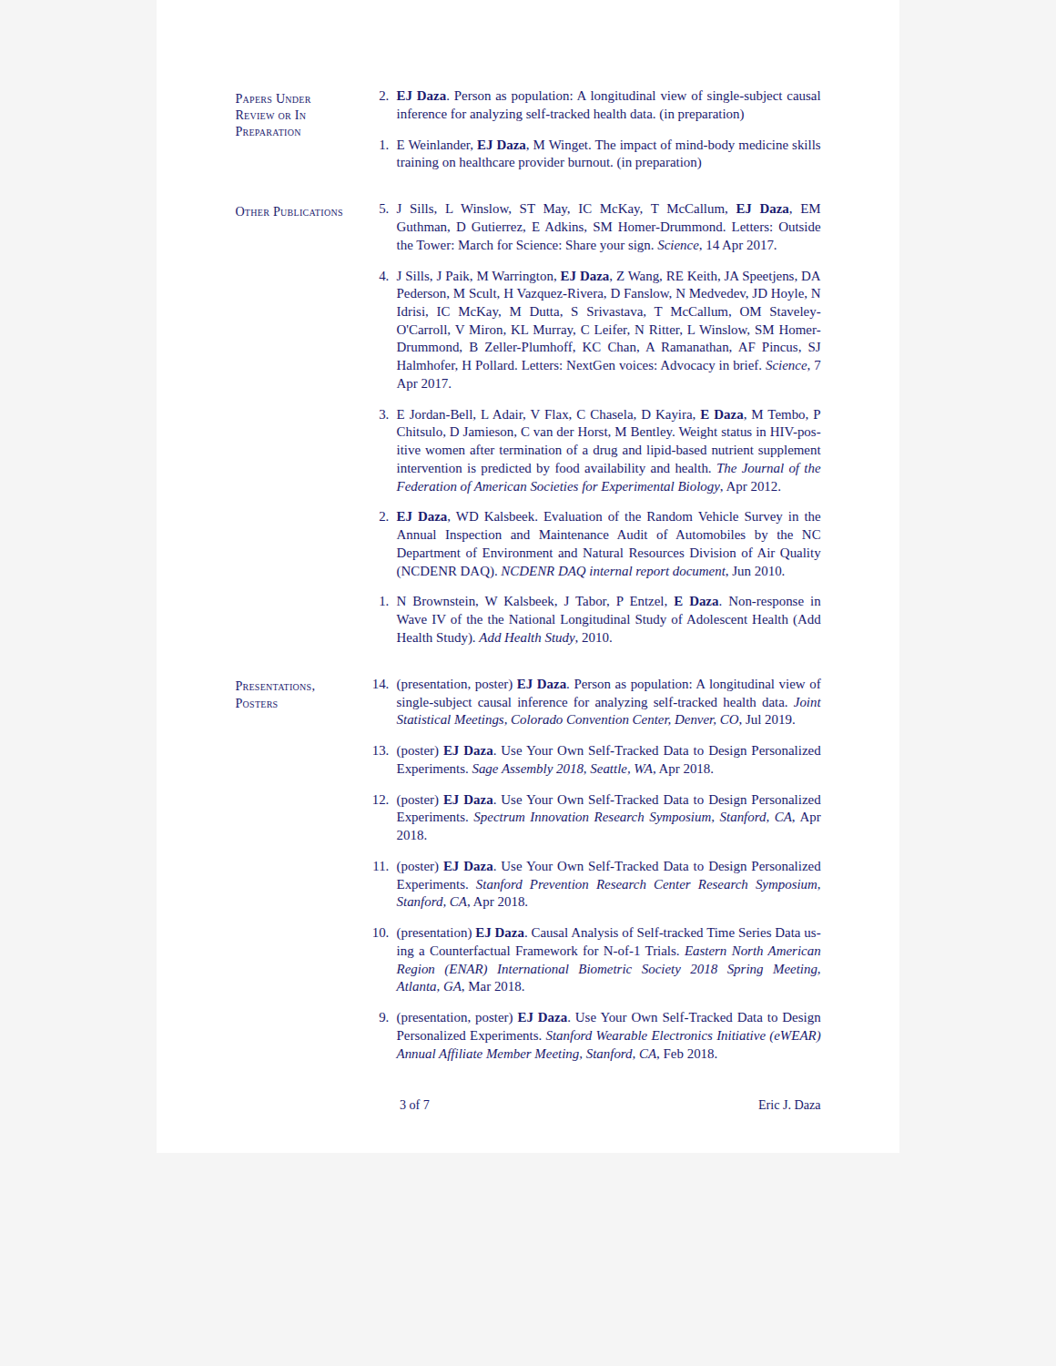Papers Under Review or In Preparation
2. EJ Daza. Person as population: A longitudinal view of single-subject causal inference for analyzing self-tracked health data. (in preparation)
1. E Weinlander, EJ Daza, M Winget. The impact of mind-body medicine skills training on healthcare provider burnout. (in preparation)
Other Publications
5. J Sills, L Winslow, ST May, IC McKay, T McCallum, EJ Daza, EM Guthman, D Gutierrez, E Adkins, SM Homer-Drummond. Letters: Outside the Tower: March for Science: Share your sign. Science, 14 Apr 2017.
4. J Sills, J Paik, M Warrington, EJ Daza, Z Wang, RE Keith, JA Speetjens, DA Pederson, M Scult, H Vazquez-Rivera, D Fanslow, N Medvedev, JD Hoyle, N Idrisi, IC McKay, M Dutta, S Srivastava, T McCallum, OM Staveley-O'Carroll, V Miron, KL Murray, C Leifer, N Ritter, L Winslow, SM Homer-Drummond, B Zeller-Plumhoff, KC Chan, A Ramanathan, AF Pincus, SJ Halmhofer, H Pollard. Letters: NextGen voices: Advocacy in brief. Science, 7 Apr 2017.
3. E Jordan-Bell, L Adair, V Flax, C Chasela, D Kayira, E Daza, M Tembo, P Chitsulo, D Jamieson, C van der Horst, M Bentley. Weight status in HIV-positive women after termination of a drug and lipid-based nutrient supplement intervention is predicted by food availability and health. The Journal of the Federation of American Societies for Experimental Biology, Apr 2012.
2. EJ Daza, WD Kalsbeek. Evaluation of the Random Vehicle Survey in the Annual Inspection and Maintenance Audit of Automobiles by the NC Department of Environment and Natural Resources Division of Air Quality (NCDENR DAQ). NCDENR DAQ internal report document, Jun 2010.
1. N Brownstein, W Kalsbeek, J Tabor, P Entzel, E Daza. Non-response in Wave IV of the the National Longitudinal Study of Adolescent Health (Add Health Study). Add Health Study, 2010.
Presentations, Posters
14. (presentation, poster) EJ Daza. Person as population: A longitudinal view of single-subject causal inference for analyzing self-tracked health data. Joint Statistical Meetings, Colorado Convention Center, Denver, CO, Jul 2019.
13. (poster) EJ Daza. Use Your Own Self-Tracked Data to Design Personalized Experiments. Sage Assembly 2018, Seattle, WA, Apr 2018.
12. (poster) EJ Daza. Use Your Own Self-Tracked Data to Design Personalized Experiments. Spectrum Innovation Research Symposium, Stanford, CA, Apr 2018.
11. (poster) EJ Daza. Use Your Own Self-Tracked Data to Design Personalized Experiments. Stanford Prevention Research Center Research Symposium, Stanford, CA, Apr 2018.
10. (presentation) EJ Daza. Causal Analysis of Self-tracked Time Series Data using a Counterfactual Framework for N-of-1 Trials. Eastern North American Region (ENAR) International Biometric Society 2018 Spring Meeting, Atlanta, GA, Mar 2018.
9. (presentation, poster) EJ Daza. Use Your Own Self-Tracked Data to Design Personalized Experiments. Stanford Wearable Electronics Initiative (eWEAR) Annual Affiliate Member Meeting, Stanford, CA, Feb 2018.
3 of 7 Eric J. Daza